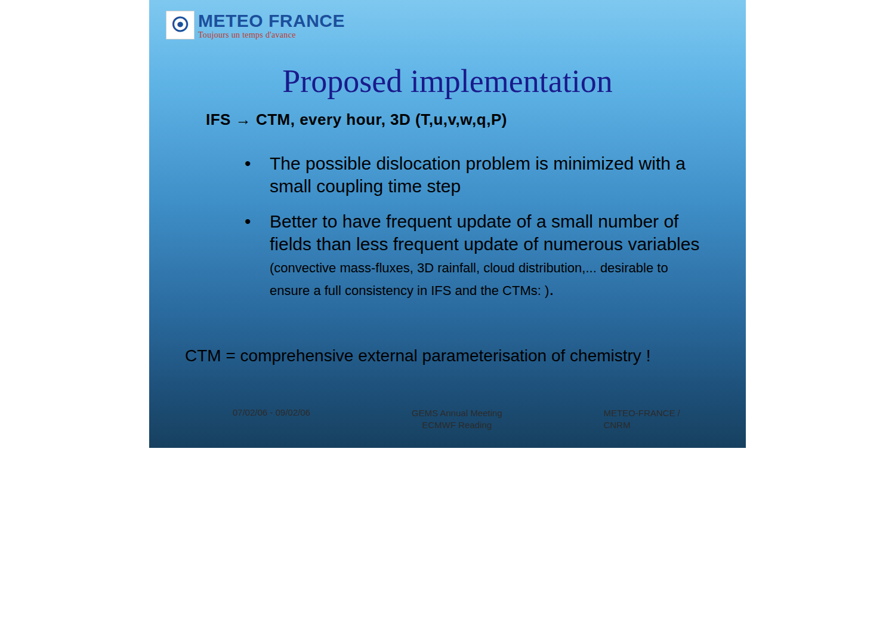⦿
METEO FRANCE
Toujours un temps d'avance
Proposed implementation
IFS → CTM, every hour, 3D (T,u,v,w,q,P)
The possible dislocation problem is minimized with a small coupling time step
Better to have frequent update of a small number of fields than less frequent update of numerous variables (convective mass-fluxes, 3D rainfall, cloud distribution,... desirable to ensure a full consistency in IFS and the CTMs: ).
CTM = comprehensive external parameterisation of chemistry !
07/02/06 - 09/02/06
GEMS Annual Meeting
ECMWF Reading
METEO-FRANCE /
CNRM